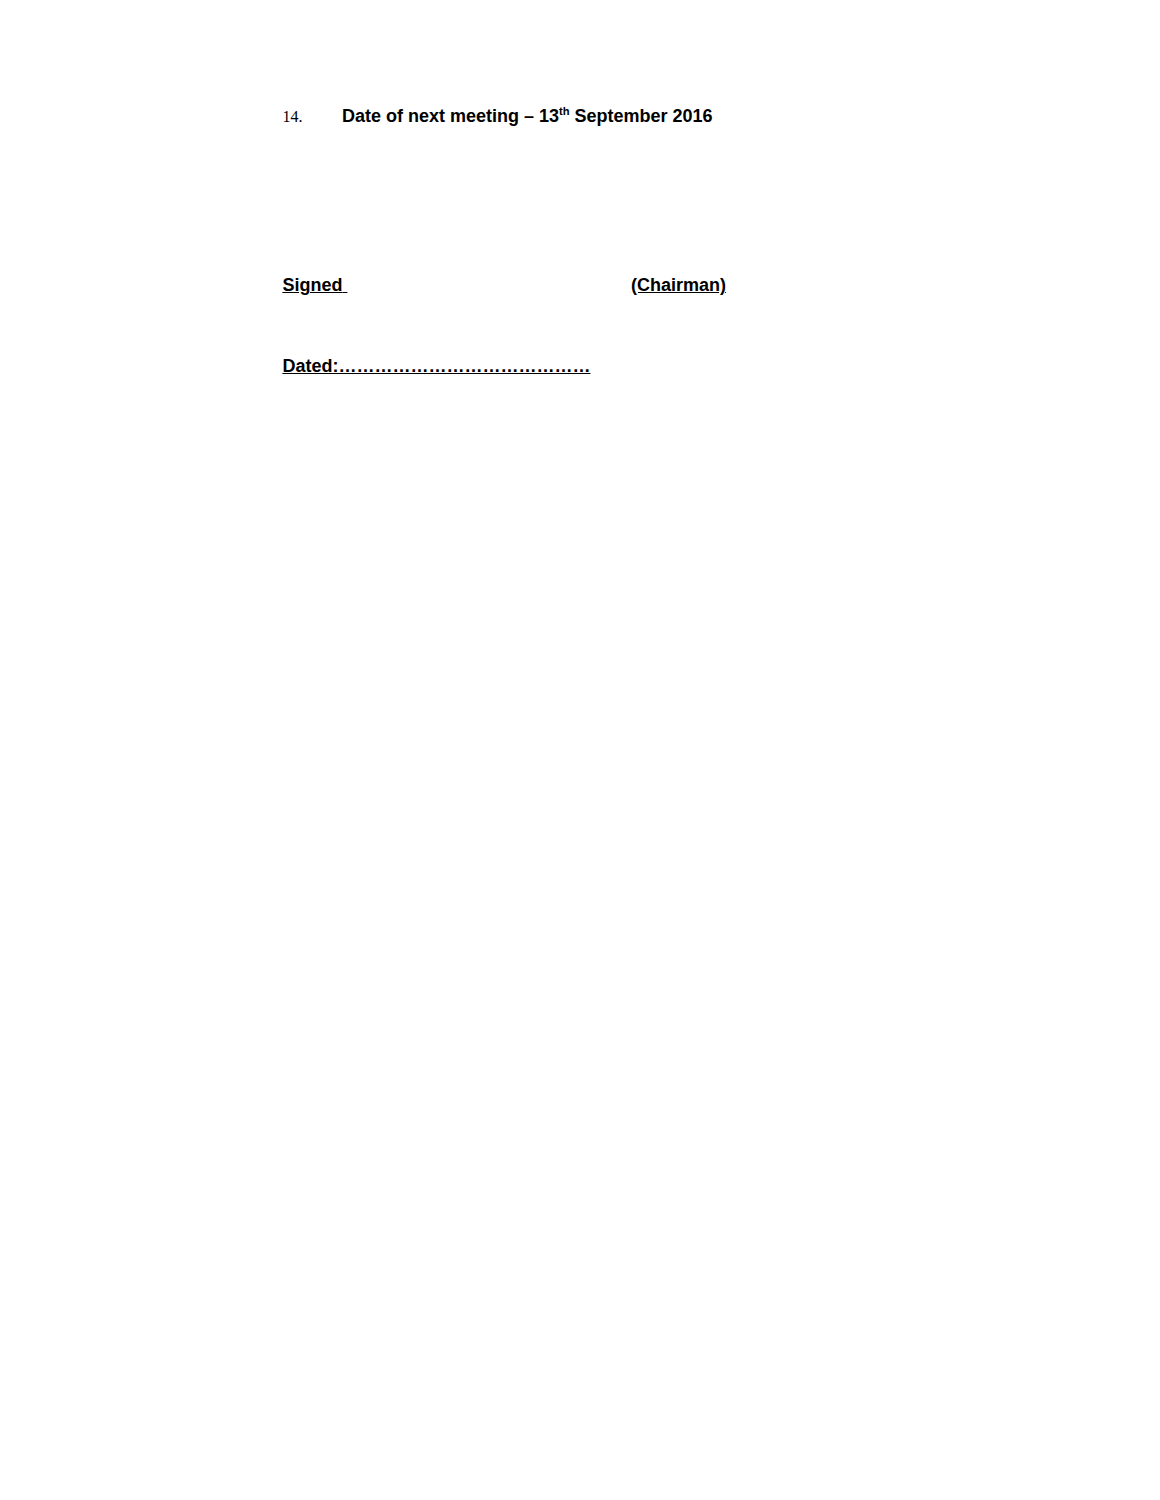14. Date of next meeting – 13th September 2016
Signed (Chairman)
Dated:……………………………………